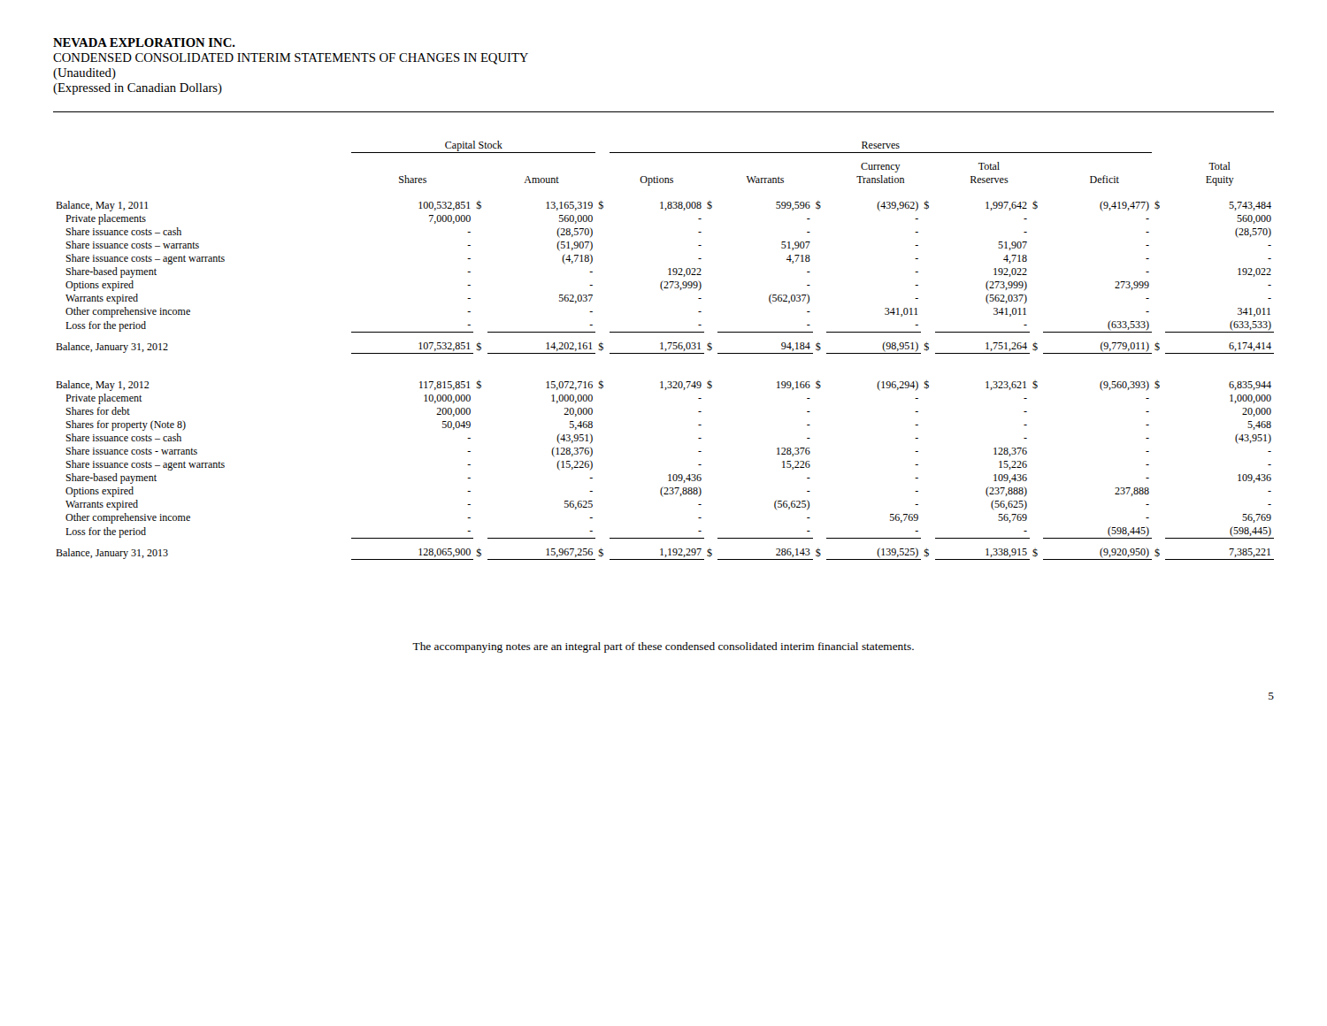NEVADA EXPLORATION INC.
CONDENSED CONSOLIDATED INTERIM STATEMENTS OF CHANGES IN EQUITY
(Unaudited)
(Expressed in Canadian Dollars)
| | Capital Stock | | Reserves | |
| --- | --- | --- | --- | --- |
| | | | | | | | | | Currency | Total | | | Total |
| | Shares | | Amount | | Options | | Warrants | | Translation | Reserves | Deficit | Equity |
| Balance, May 1, 2011 | 100,532,851 | $ | 13,165,319 | $ | 1,838,008 | $ | 599,596 | $ | (439,962) | $ | 1,997,642 | $ | (9,419,477) | $ | 5,743,484 |
| Private placements | 7,000,000 | | 560,000 | | - | | - | | - | | - | | - | | 560,000 |
| Share issuance costs – cash | - | | (28,570) | | - | | - | | - | | - | | - | | (28,570) |
| Share issuance costs – warrants | - | | (51,907) | | - | | 51,907 | | - | | 51,907 | | - | | - |
| Share issuance costs – agent warrants | - | | (4,718) | | - | | 4,718 | | - | | 4,718 | | - | | - |
| Share-based payment | - | | - | | 192,022 | | - | | - | | 192,022 | | - | | 192,022 |
| Options expired | - | | - | | (273,999) | | - | | - | | (273,999) | | 273,999 | | - |
| Warrants expired | - | | 562,037 | | - | | (562,037) | | - | | (562,037) | | - | | - |
| Other comprehensive income | - | | - | | - | | - | | 341,011 | | 341,011 | | - | | 341,011 |
| Loss for the period | - | | - | | - | | - | | - | | - | | (633,533) | | (633,533) |
| Balance, January 31, 2012 | 107,532,851 | $ | 14,202,161 | $ | 1,756,031 | $ | 94,184 | $ | (98,951) | $ | 1,751,264 | $ | (9,779,011) | $ | 6,174,414 |
| Balance, May 1, 2012 | 117,815,851 | $ | 15,072,716 | $ | 1,320,749 | $ | 199,166 | $ | (196,294) | $ | 1,323,621 | $ | (9,560,393) | $ | 6,835,944 |
| Private placement | 10,000,000 | | 1,000,000 | | - | | - | | - | | - | | - | | 1,000,000 |
| Shares for debt | 200,000 | | 20,000 | | - | | - | | - | | - | | - | | 20,000 |
| Shares for property (Note 8) | 50,049 | | 5,468 | | - | | - | | - | | - | | - | | 5,468 |
| Share issuance costs – cash | - | | (43,951) | | - | | - | | - | | - | | - | | (43,951) |
| Share issuance costs - warrants | - | | (128,376) | | - | | 128,376 | | - | | 128,376 | | - | | - |
| Share issuance costs – agent warrants | - | | (15,226) | | - | | 15,226 | | - | | 15,226 | | - | | - |
| Share-based payment | - | | - | | 109,436 | | - | | - | | 109,436 | | - | | 109,436 |
| Options expired | - | | - | | (237,888) | | - | | - | | (237,888) | | 237,888 | | - |
| Warrants expired | - | | 56,625 | | - | | (56,625) | | - | | (56,625) | | - | | - |
| Other comprehensive income | - | | - | | - | | - | | 56,769 | | 56,769 | | - | | 56,769 |
| Loss for the period | - | | - | | - | | - | | - | | - | | (598,445) | | (598,445) |
| Balance, January 31, 2013 | 128,065,900 | $ | 15,967,256 | $ | 1,192,297 | $ | 286,143 | $ | (139,525) | $ | 1,338,915 | $ | (9,920,950) | $ | 7,385,221 |
The accompanying notes are an integral part of these condensed consolidated interim financial statements.
5